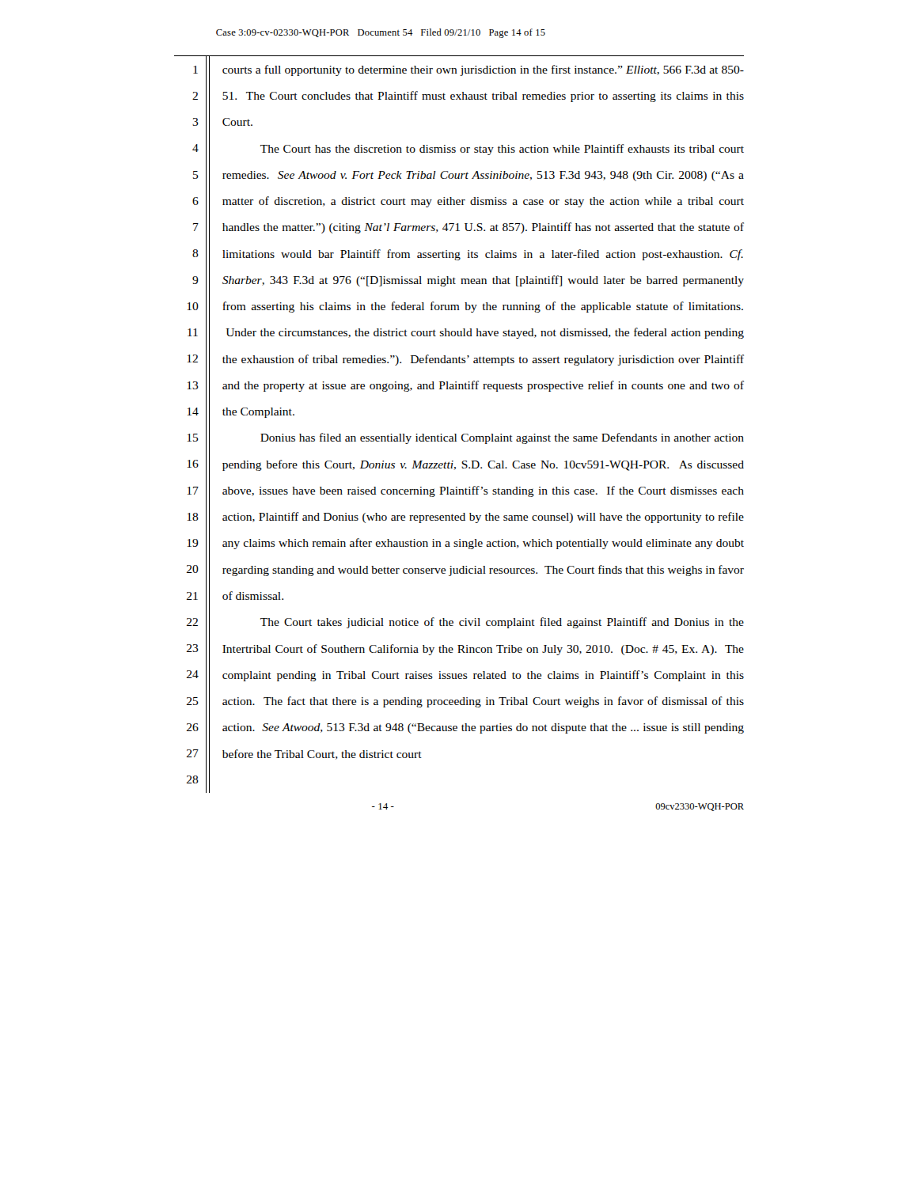Case 3:09-cv-02330-WQH-POR Document 54 Filed 09/21/10 Page 14 of 15
1
2
3
4
5
6
7
8
9
10
11
12
13
14
15
16
17
18
19
20
21
22
23
24
25
26
27
28
courts a full opportunity to determine their own jurisdiction in the first instance.” Elliott, 566 F.3d at 850-51. The Court concludes that Plaintiff must exhaust tribal remedies prior to asserting its claims in this Court.
The Court has the discretion to dismiss or stay this action while Plaintiff exhausts its tribal court remedies. See Atwood v. Fort Peck Tribal Court Assiniboine, 513 F.3d 943, 948 (9th Cir. 2008) (“As a matter of discretion, a district court may either dismiss a case or stay the action while a tribal court handles the matter.”) (citing Nat’l Farmers, 471 U.S. at 857). Plaintiff has not asserted that the statute of limitations would bar Plaintiff from asserting its claims in a later-filed action post-exhaustion. Cf. Sharber, 343 F.3d at 976 (“[D]ismissal might mean that [plaintiff] would later be barred permanently from asserting his claims in the federal forum by the running of the applicable statute of limitations. Under the circumstances, the district court should have stayed, not dismissed, the federal action pending the exhaustion of tribal remedies.”). Defendants’ attempts to assert regulatory jurisdiction over Plaintiff and the property at issue are ongoing, and Plaintiff requests prospective relief in counts one and two of the Complaint.
Donius has filed an essentially identical Complaint against the same Defendants in another action pending before this Court, Donius v. Mazzetti, S.D. Cal. Case No. 10cv591-WQH-POR. As discussed above, issues have been raised concerning Plaintiff’s standing in this case. If the Court dismisses each action, Plaintiff and Donius (who are represented by the same counsel) will have the opportunity to refile any claims which remain after exhaustion in a single action, which potentially would eliminate any doubt regarding standing and would better conserve judicial resources. The Court finds that this weighs in favor of dismissal.
The Court takes judicial notice of the civil complaint filed against Plaintiff and Donius in the Intertribal Court of Southern California by the Rincon Tribe on July 30, 2010. (Doc. # 45, Ex. A). The complaint pending in Tribal Court raises issues related to the claims in Plaintiff’s Complaint in this action. The fact that there is a pending proceeding in Tribal Court weighs in favor of dismissal of this action. See Atwood, 513 F.3d at 948 (“Because the parties do not dispute that the ... issue is still pending before the Tribal Court, the district court
- 14 - 09cv2330-WQH-POR